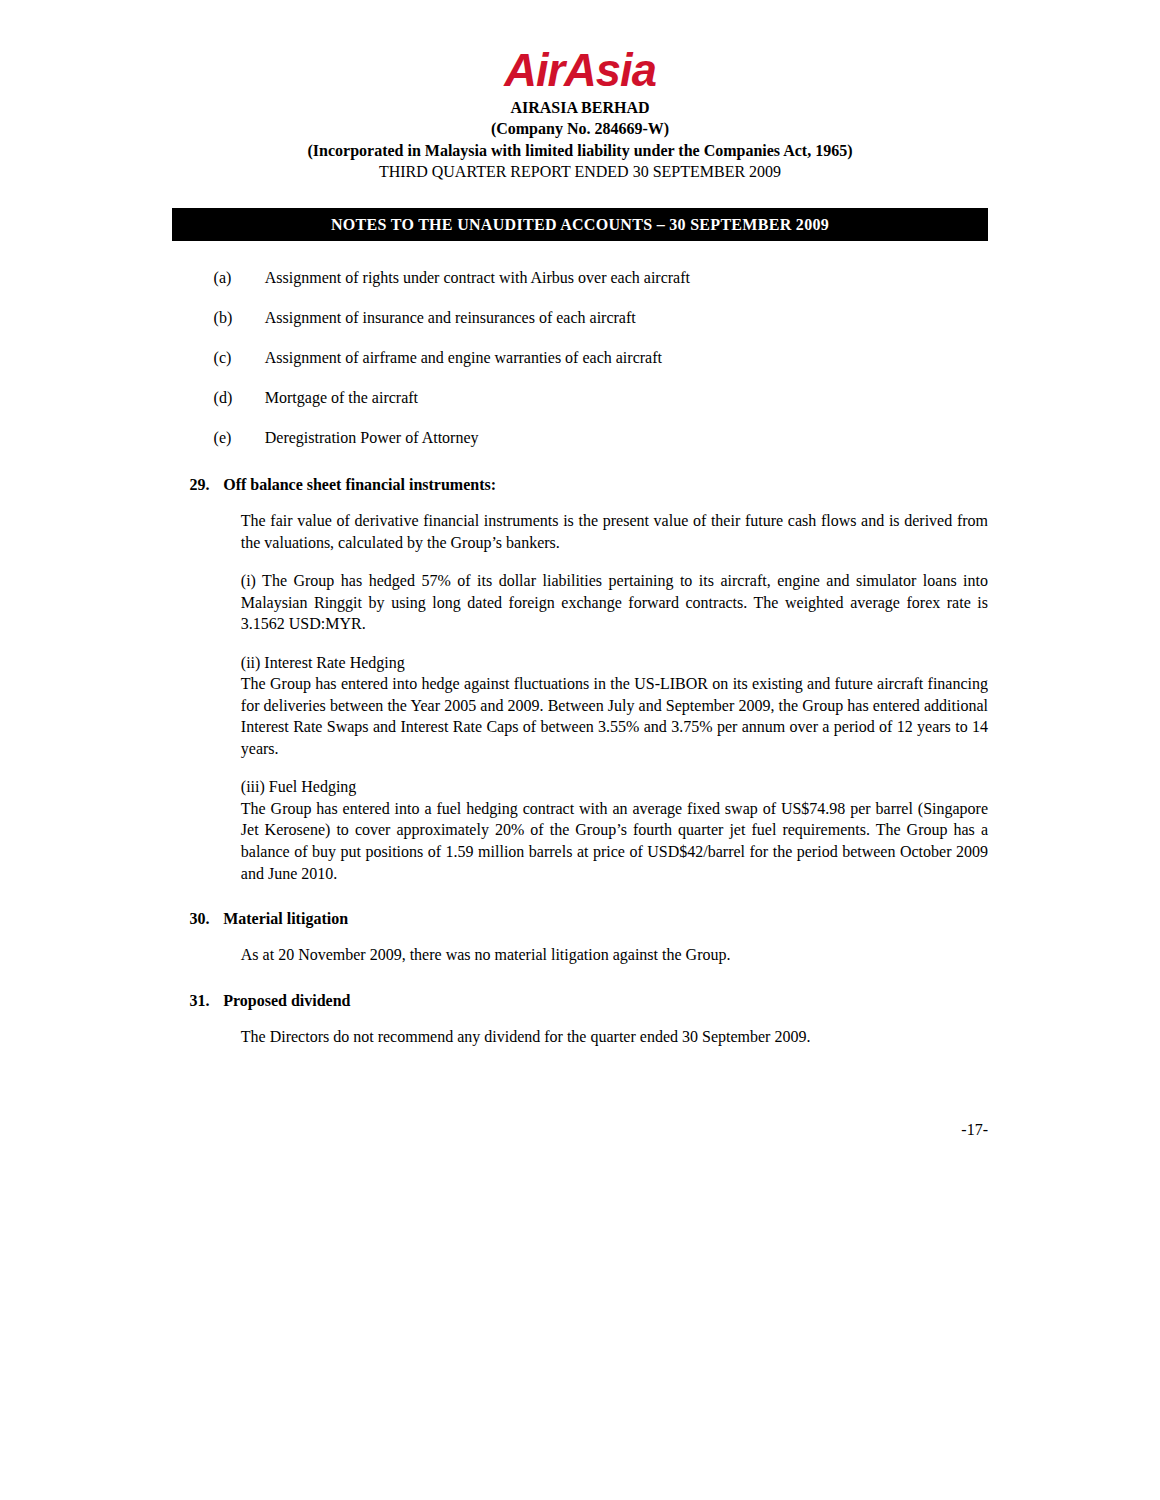AirAsia
AIRASIA BERHAD
(Company No. 284669-W)
(Incorporated in Malaysia with limited liability under the Companies Act, 1965)
THIRD QUARTER REPORT ENDED 30 SEPTEMBER 2009
NOTES TO THE UNAUDITED ACCOUNTS – 30 SEPTEMBER 2009
(a) Assignment of rights under contract with Airbus over each aircraft
(b) Assignment of insurance and reinsurances of each aircraft
(c) Assignment of airframe and engine warranties of each aircraft
(d) Mortgage of the aircraft
(e) Deregistration Power of Attorney
29. Off balance sheet financial instruments:
The fair value of derivative financial instruments is the present value of their future cash flows and is derived from the valuations, calculated by the Group’s bankers.
(i) The Group has hedged 57% of its dollar liabilities pertaining to its aircraft, engine and simulator loans into Malaysian Ringgit by using long dated foreign exchange forward contracts. The weighted average forex rate is 3.1562 USD:MYR.
(ii) Interest Rate Hedging
The Group has entered into hedge against fluctuations in the US-LIBOR on its existing and future aircraft financing for deliveries between the Year 2005 and 2009. Between July and September 2009, the Group has entered additional Interest Rate Swaps and Interest Rate Caps of between 3.55% and 3.75% per annum over a period of 12 years to 14 years.
(iii) Fuel Hedging
The Group has entered into a fuel hedging contract with an average fixed swap of US$74.98 per barrel (Singapore Jet Kerosene) to cover approximately 20% of the Group’s fourth quarter jet fuel requirements. The Group has a balance of buy put positions of 1.59 million barrels at price of USD$42/barrel for the period between October 2009 and June 2010.
30. Material litigation
As at 20 November 2009, there was no material litigation against the Group.
31. Proposed dividend
The Directors do not recommend any dividend for the quarter ended 30 September 2009.
-17-